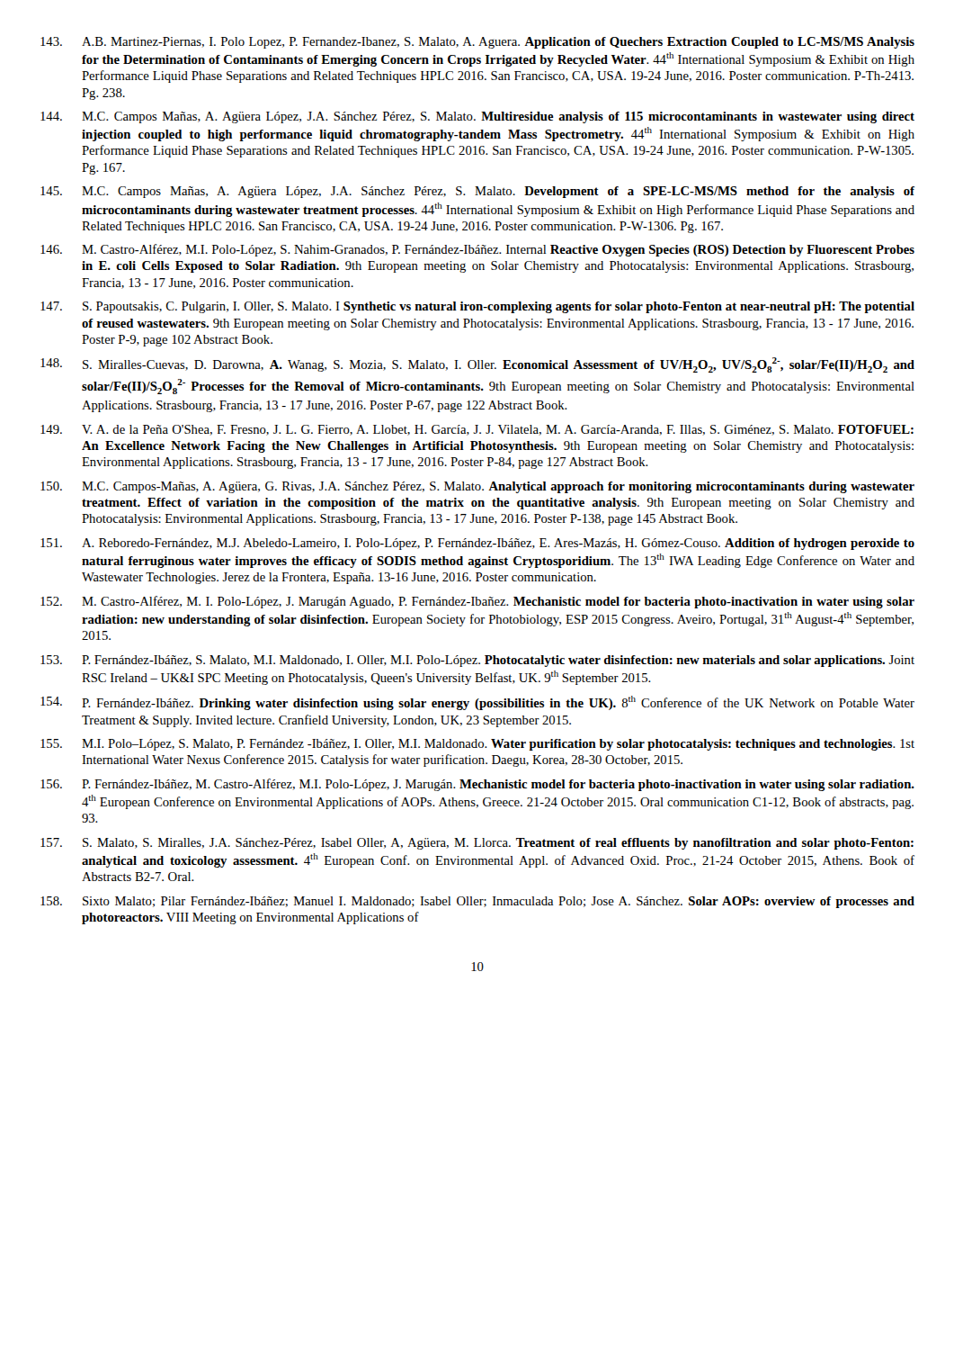A.B. Martinez-Piernas, I. Polo Lopez, P. Fernandez-Ibanez, S. Malato, A. Aguera. Application of Quechers Extraction Coupled to LC-MS/MS Analysis for the Determination of Contaminants of Emerging Concern in Crops Irrigated by Recycled Water. 44th International Symposium & Exhibit on High Performance Liquid Phase Separations and Related Techniques HPLC 2016. San Francisco, CA, USA. 19-24 June, 2016. Poster communication. P-Th-2413. Pg. 238.
M.C. Campos Mañas, A. Agüera López, J.A. Sánchez Pérez, S. Malato. Multiresidue analysis of 115 microcontaminants in wastewater using direct injection coupled to high performance liquid chromatography-tandem Mass Spectrometry. 44th International Symposium & Exhibit on High Performance Liquid Phase Separations and Related Techniques HPLC 2016. San Francisco, CA, USA. 19-24 June, 2016. Poster communication. P-W-1305. Pg. 167.
M.C. Campos Mañas, A. Agüera López, J.A. Sánchez Pérez, S. Malato. Development of a SPE-LC-MS/MS method for the analysis of microcontaminants during wastewater treatment processes. 44th International Symposium & Exhibit on High Performance Liquid Phase Separations and Related Techniques HPLC 2016. San Francisco, CA, USA. 19-24 June, 2016. Poster communication. P-W-1306. Pg. 167.
M. Castro-Alférez, M.I. Polo-López, S. Nahim-Granados, P. Fernández-Ibáñez. Internal Reactive Oxygen Species (ROS) Detection by Fluorescent Probes in E. coli Cells Exposed to Solar Radiation. 9th European meeting on Solar Chemistry and Photocatalysis: Environmental Applications. Strasbourg, Francia, 13 - 17 June, 2016. Poster communication.
S. Papoutsakis, C. Pulgarin, I. Oller, S. Malato. I Synthetic vs natural iron-complexing agents for solar photo-Fenton at near-neutral pH: The potential of reused wastewaters. 9th European meeting on Solar Chemistry and Photocatalysis: Environmental Applications. Strasbourg, Francia, 13 - 17 June, 2016. Poster P-9, page 102 Abstract Book.
S. Miralles-Cuevas, D. Darowna, A. Wanag, S. Mozia, S. Malato, I. Oller. Economical Assessment of UV/H2O2, UV/S2O82-, solar/Fe(II)/H2O2 and solar/Fe(II)/S2O82- Processes for the Removal of Micro-contaminants. 9th European meeting on Solar Chemistry and Photocatalysis: Environmental Applications. Strasbourg, Francia, 13 - 17 June, 2016. Poster P-67, page 122 Abstract Book.
V. A. de la Peña O'Shea, F. Fresno, J. L. G. Fierro, A. Llobet, H. García, J. J. Vilatela, M. A. García-Aranda, F. Illas, S. Giménez, S. Malato. FOTOFUEL: An Excellence Network Facing the New Challenges in Artificial Photosynthesis. 9th European meeting on Solar Chemistry and Photocatalysis: Environmental Applications. Strasbourg, Francia, 13 - 17 June, 2016. Poster P-84, page 127 Abstract Book.
M.C. Campos-Mañas, A. Agüera, G. Rivas, J.A. Sánchez Pérez, S. Malato. Analytical approach for monitoring microcontaminants during wastewater treatment. Effect of variation in the composition of the matrix on the quantitative analysis. 9th European meeting on Solar Chemistry and Photocatalysis: Environmental Applications. Strasbourg, Francia, 13 - 17 June, 2016. Poster P-138, page 145 Abstract Book.
A. Reboredo-Fernández, M.J. Abeledo-Lameiro, I. Polo-López, P. Fernández-Ibáñez, E. Ares-Mazás, H. Gómez-Couso. Addition of hydrogen peroxide to natural ferruginous water improves the efficacy of SODIS method against Cryptosporidium. The 13th IWA Leading Edge Conference on Water and Wastewater Technologies. Jerez de la Frontera, España. 13-16 June, 2016. Poster communication.
M. Castro-Alférez, M. I. Polo-López, J. Marugán Aguado, P. Fernández-Ibañez. Mechanistic model for bacteria photo-inactivation in water using solar radiation: new understanding of solar disinfection. European Society for Photobiology, ESP 2015 Congress. Aveiro, Portugal, 31th August-4th September, 2015.
P. Fernández-Ibáñez, S. Malato, M.I. Maldonado, I. Oller, M.I. Polo-López. Photocatalytic water disinfection: new materials and solar applications. Joint RSC Ireland – UK&I SPC Meeting on Photocatalysis, Queen's University Belfast, UK. 9th September 2015.
P. Fernández-Ibáñez. Drinking water disinfection using solar energy (possibilities in the UK). 8th Conference of the UK Network on Potable Water Treatment & Supply. Invited lecture. Cranfield University, London, UK, 23 September 2015.
M.I. Polo–López, S. Malato, P. Fernández -Ibáñez, I. Oller, M.I. Maldonado. Water purification by solar photocatalysis: techniques and technologies. 1st International Water Nexus Conference 2015. Catalysis for water purification. Daegu, Korea, 28-30 October, 2015.
P. Fernández-Ibáñez, M. Castro-Alférez, M.I. Polo-López, J. Marugán. Mechanistic model for bacteria photo-inactivation in water using solar radiation. 4th European Conference on Environmental Applications of AOPs. Athens, Greece. 21-24 October 2015. Oral communication C1-12, Book of abstracts, pag. 93.
S. Malato, S. Miralles, J.A. Sánchez-Pérez, Isabel Oller, A, Agüera, M. Llorca. Treatment of real effluents by nanofiltration and solar photo-Fenton: analytical and toxicology assessment. 4th European Conf. on Environmental Appl. of Advanced Oxid. Proc., 21-24 October 2015, Athens. Book of Abstracts B2-7. Oral.
Sixto Malato; Pilar Fernández-Ibáñez; Manuel I. Maldonado; Isabel Oller; Inmaculada Polo; Jose A. Sánchez. Solar AOPs: overview of processes and photoreactors. VIII Meeting on Environmental Applications of
10